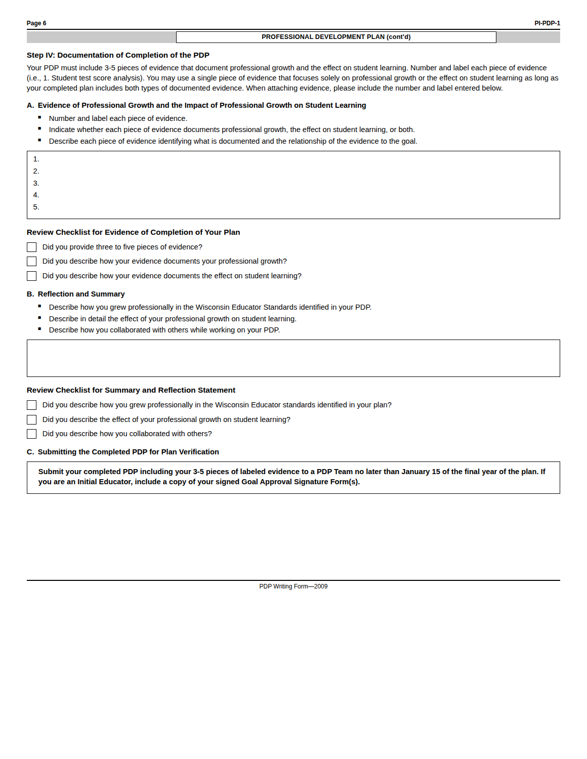Page 6 PI-PDP-1
PROFESSIONAL DEVELOPMENT PLAN (cont'd)
Step IV: Documentation of Completion of the PDP
Your PDP must include 3-5 pieces of evidence that document professional growth and the effect on student learning. Number and label each piece of evidence (i.e., 1. Student test score analysis). You may use a single piece of evidence that focuses solely on professional growth or the effect on student learning as long as your completed plan includes both types of documented evidence. When attaching evidence, please include the number and label entered below.
A. Evidence of Professional Growth and the Impact of Professional Growth on Student Learning
Number and label each piece of evidence.
Indicate whether each piece of evidence documents professional growth, the effect on student learning, or both.
Describe each piece of evidence identifying what is documented and the relationship of the evidence to the goal.
Review Checklist for Evidence of Completion of Your Plan
Did you provide three to five pieces of evidence?
Did you describe how your evidence documents your professional growth?
Did you describe how your evidence documents the effect on student learning?
B. Reflection and Summary
Describe how you grew professionally in the Wisconsin Educator Standards identified in your PDP.
Describe in detail the effect of your professional growth on student learning.
Describe how you collaborated with others while working on your PDP.
Review Checklist for Summary and Reflection Statement
Did you describe how you grew professionally in the Wisconsin Educator standards identified in your plan?
Did you describe the effect of your professional growth on student learning?
Did you describe how you collaborated with others?
C. Submitting the Completed PDP for Plan Verification
Submit your completed PDP including your 3-5 pieces of labeled evidence to a PDP Team no later than January 15 of the final year of the plan. If you are an Initial Educator, include a copy of your signed Goal Approval Signature Form(s).
PDP Writing Form—2009